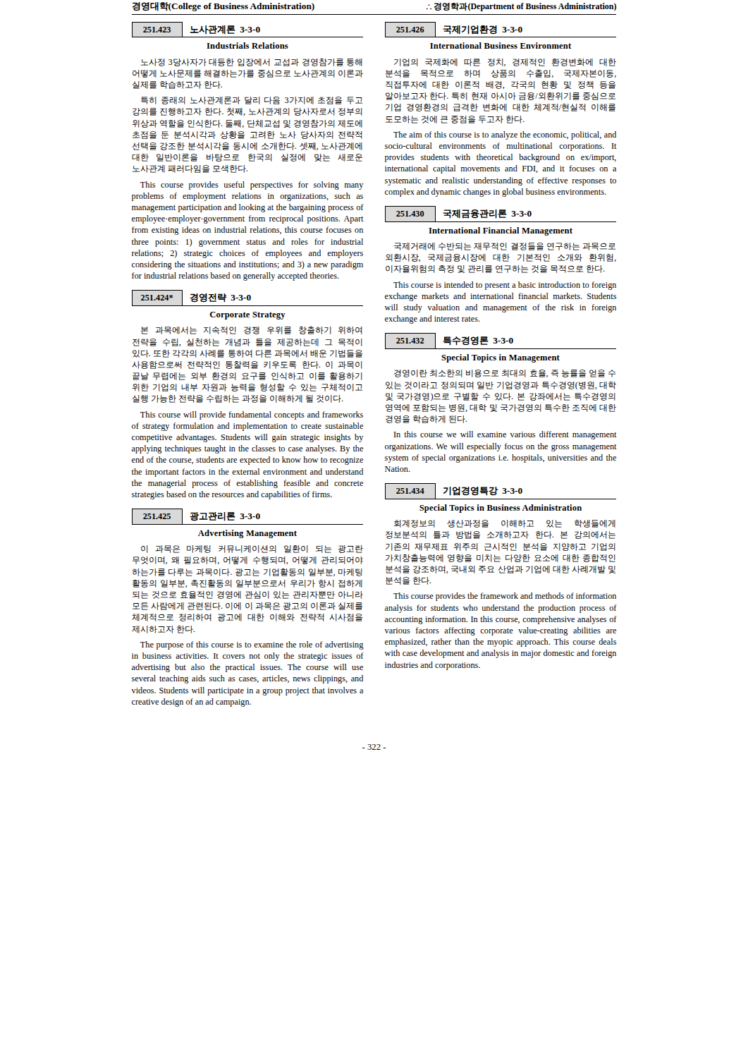경영대학(College of Business Administration)
경영학과(Department of Business Administration)
251.423
노사관계론 3-3-0
Industrials Relations
노사정 3당사자가 대등한 입장에서 교섭과 경영참가를 통해 어떻게 노사문제를 해결하는가를 중심으로 노사관계의 이론과 실제를 학습하고자 한다.
특히 종래의 노사관계론과 달리 다음 3가지에 초점을 두고 강의를 진행하고자 한다. 첫째, 노사관계의 당사자로서 정부의 위상과 역할을 인식한다. 둘째, 단체교섭 및 경영참가의 제도에 초점을 둔 분석시각과 상황을 고려한 노사 당사자의 전략적 선택을 강조한 분석시각을 동시에 소개한다. 셋째, 노사관계에 대한 일반이론을 바탕으로 한국의 실정에 맞는 새로운 노사관계 패러다임을 모색한다.
This course provides useful perspectives for solving many problems of employment relations in organizations, such as management participation and looking at the bargaining process of employee·employer·government from reciprocal positions. Apart from existing ideas on industrial relations, this course focuses on three points: 1) government status and roles for industrial relations; 2) strategic choices of employees and employers considering the situations and institutions; and 3) a new paradigm for industrial relations based on generally accepted theories.
251.424*
경영전략 3-3-0
Corporate Strategy
본 과목에서는 지속적인 경쟁 우위를 창출하기 위하여 전략을 수립, 실천하는 개념과 틀을 제공하는데 그 목적이 있다. 또한 각각의 사례를 통하여 다른 과목에서 배운 기법들을 사용함으로써 전략적인 통찰력을 키우도록 한다. 이 과목이 끝날 무렵에는 외부 환경의 요구를 인식하고 이를 활용하기 위한 기업의 내부 자원과 능력을 형성할 수 있는 구체적이고 실행 가능한 전략을 수립하는 과정을 이해하게 될 것이다.
This course will provide fundamental concepts and frameworks of strategy formulation and implementation to create sustainable competitive advantages. Students will gain strategic insights by applying techniques taught in the classes to case analyses. By the end of the course, students are expected to know how to recognize the important factors in the external environment and understand the managerial process of establishing feasible and concrete strategies based on the resources and capabilities of firms.
251.425
광고관리론 3-3-0
Advertising Management
이 과목은 마케팅 커뮤니케이션의 일환이 되는 광고란 무엇이며, 왜 필요하며, 어떻게 수행되며, 어떻게 관리되어야 하는가를 다루는 과목이다. 광고는 기업활동의 일부분, 마케팅 활동의 일부분, 촉진활동의 일부분으로서 우리가 항시 접하게 되는 것으로 효율적인 경영에 관심이 있는 관리자뿐만 아니라 모든 사람에게 관련된다. 이에 이 과목은 광고의 이론과 실제를 체계적으로 정리하여 광고에 대한 이해와 전략적 시사점을 제시하고자 한다.
The purpose of this course is to examine the role of advertising in business activities. It covers not only the strategic issues of advertising but also the practical issues. The course will use several teaching aids such as cases, articles, news clippings, and videos. Students will participate in a group project that involves a creative design of an ad campaign.
251.426
국제기업환경 3-3-0
International Business Environment
기업의 국제화에 따른 정치, 경제적인 환경변화에 대한 분석을 목적으로 하며 상품의 수출입, 국제자본이동, 직접투자에 대한 이론적 배경, 각국의 현황 및 정책 등을 알아보고자 한다. 특히 현재 아시아 금융/외환위기를 중심으로 기업 경영환경의 급격한 변화에 대한 체계적/현실적 이해를 도모하는 것에 큰 중점을 두고자 한다.
The aim of this course is to analyze the economic, political, and socio-cultural environments of multinational corporations. It provides students with theoretical background on ex/import, international capital movements and FDI, and it focuses on a systematic and realistic understanding of effective responses to complex and dynamic changes in global business environments.
251.430
국제금융관리론 3-3-0
International Financial Management
국제거래에 수반되는 재무적인 결정들을 연구하는 과목으로 외환시장, 국제금융시장에 대한 기본적인 소개와 환위험, 이자율위험의 측정 및 관리를 연구하는 것을 목적으로 한다.
This course is intended to present a basic introduction to foreign exchange markets and international financial markets. Students will study valuation and management of the risk in foreign exchange and interest rates.
251.432
특수경영론 3-3-0
Special Topics in Management
경영이란 최소한의 비용으로 최대의 효율, 즉 능률을 얻을 수 있는 것이라고 정의되며 일반 기업경영과 특수경영(병원, 대학 및 국가경영)으로 구별할 수 있다. 본 강좌에서는 특수경영의 영역에 포함되는 병원, 대학 및 국가경영의 특수한 조직에 대한 경영을 학습하게 된다.
In this course we will examine various different management organizations. We will especially focus on the gross management system of special organizations i.e. hospitals, universities and the Nation.
251.434
기업경영특강 3-3-0
Special Topics in Business Administration
회계정보의 생산과정을 이해하고 있는 학생들에게 정보분석의 틀과 방법을 소개하고자 한다. 본 강의에서는 기존의 재무제표 위주의 근시적인 분석을 지양하고 기업의 가치창출능력에 영향을 미치는 다양한 요소에 대한 종합적인 분석을 강조하며, 국내외 주요 산업과 기업에 대한 사례개발 및 분석을 한다.
This course provides the framework and methods of information analysis for students who understand the production process of accounting information. In this course, comprehensive analyses of various factors affecting corporate value-creating abilities are emphasized, rather than the myopic approach. This course deals with case development and analysis in major domestic and foreign industries and corporations.
- 322 -